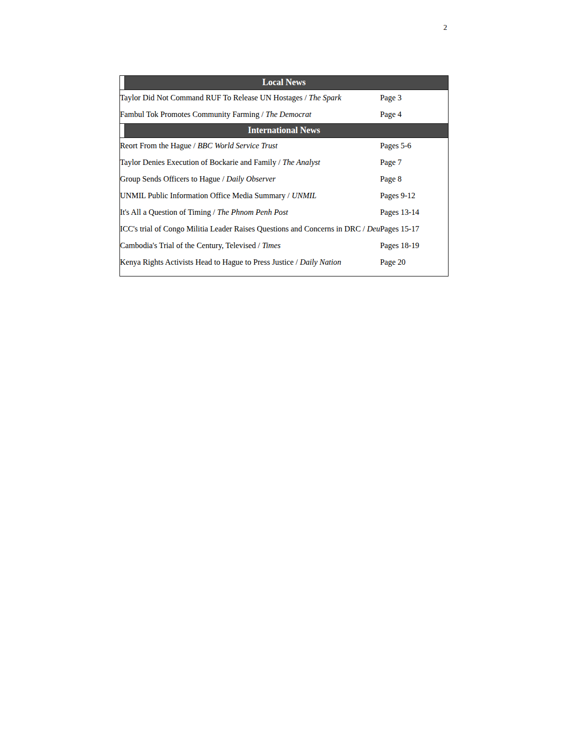2
| Local News |
| Taylor Did Not Command RUF To Release UN Hostages / The Spark | Page 3 |
| Fambul Tok Promotes Community Farming / The Democrat | Page 4 |
| International News |
| Reort From the Hague / BBC World Service Trust | Pages 5-6 |
| Taylor Denies Execution of Bockarie and Family / The Analyst | Page 7 |
| Group Sends Officers to Hague / Daily Observer | Page 8 |
| UNMIL Public Information Office Media Summary / UNMIL | Pages 9-12 |
| It's All a Question of Timing / The Phnom Penh Post | Pages 13-14 |
| ICC's trial of Congo Militia Leader Raises Questions and Concerns in DRC / Deutsche Welle | Pages 15-17 |
| Cambodia's Trial of the Century, Televised / Times | Pages 18-19 |
| Kenya Rights Activists Head to Hague to Press Justice / Daily Nation | Page 20 |